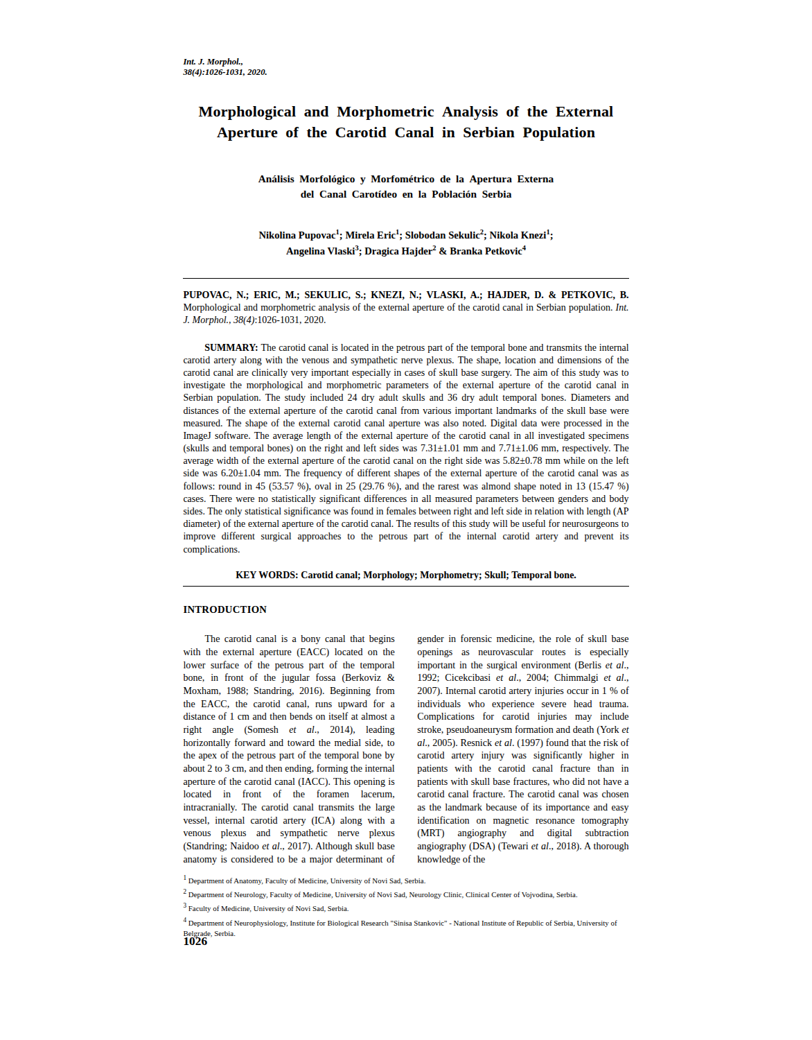Int. J. Morphol.,
38(4):1026-1031, 2020.
Morphological and Morphometric Analysis of the External Aperture of the Carotid Canal in Serbian Population
Análisis Morfológico y Morfométrico de la Apertura Externa
del Canal Carotídeo en la Población Serbia
Nikolina Pupovac1; Mirela Eric1; Slobodan Sekulic2; Nikola Knezi1;
Angelina Vlaski3; Dragica Hajder2 & Branka Petkovic4
PUPOVAC, N.; ERIC, M.; SEKULIC, S.; KNEZI, N.; VLASKI, A.; HAJDER, D. & PETKOVIC, B. Morphological and morphometric analysis of the external aperture of the carotid canal in Serbian population. Int. J. Morphol., 38(4):1026-1031, 2020.
SUMMARY: The carotid canal is located in the petrous part of the temporal bone and transmits the internal carotid artery along with the venous and sympathetic nerve plexus. The shape, location and dimensions of the carotid canal are clinically very important especially in cases of skull base surgery. The aim of this study was to investigate the morphological and morphometric parameters of the external aperture of the carotid canal in Serbian population. The study included 24 dry adult skulls and 36 dry adult temporal bones. Diameters and distances of the external aperture of the carotid canal from various important landmarks of the skull base were measured. The shape of the external carotid canal aperture was also noted. Digital data were processed in the ImageJ software. The average length of the external aperture of the carotid canal in all investigated specimens (skulls and temporal bones) on the right and left sides was 7.31±1.01 mm and 7.71±1.06 mm, respectively. The average width of the external aperture of the carotid canal on the right side was 5.82±0.78 mm while on the left side was 6.20±1.04 mm. The frequency of different shapes of the external aperture of the carotid canal was as follows: round in 45 (53.57 %), oval in 25 (29.76 %), and the rarest was almond shape noted in 13 (15.47 %) cases. There were no statistically significant differences in all measured parameters between genders and body sides. The only statistical significance was found in females between right and left side in relation with length (AP diameter) of the external aperture of the carotid canal. The results of this study will be useful for neurosurgeons to improve different surgical approaches to the petrous part of the internal carotid artery and prevent its complications.
KEY WORDS: Carotid canal; Morphology; Morphometry; Skull; Temporal bone.
INTRODUCTION
The carotid canal is a bony canal that begins with the external aperture (EACC) located on the lower surface of the petrous part of the temporal bone, in front of the jugular fossa (Berkoviz & Moxham, 1988; Standring, 2016). Beginning from the EACC, the carotid canal, runs upward for a distance of 1 cm and then bends on itself at almost a right angle (Somesh et al., 2014), leading horizontally forward and toward the medial side, to the apex of the petrous part of the temporal bone by about 2 to 3 cm, and then ending, forming the internal aperture of the carotid canal (IACC). This opening is located in front of the foramen lacerum, intracranially. The carotid canal transmits the large vessel, internal carotid artery (ICA) along with a venous plexus and sympathetic nerve plexus (Standring; Naidoo et al., 2017). Although skull base anatomy is considered to be a major determinant of gender in forensic medicine, the role of skull base openings as neurovascular routes is especially important in the surgical environment (Berlis et al., 1992; Cicekcibasi et al., 2004; Chimmalgi et al., 2007). Internal carotid artery injuries occur in 1 % of individuals who experience severe head trauma. Complications for carotid injuries may include stroke, pseudoaneurysm formation and death (York et al., 2005). Resnick et al. (1997) found that the risk of carotid artery injury was significantly higher in patients with the carotid canal fracture than in patients with skull base fractures, who did not have a carotid canal fracture. The carotid canal was chosen as the landmark because of its importance and easy identification on magnetic resonance tomography (MRT) angiography and digital subtraction angiography (DSA) (Tewari et al., 2018). A thorough knowledge of the
1 Department of Anatomy, Faculty of Medicine, University of Novi Sad, Serbia.
2 Department of Neurology, Faculty of Medicine, University of Novi Sad, Neurology Clinic, Clinical Center of Vojvodina, Serbia.
3 Faculty of Medicine, University of Novi Sad, Serbia.
4 Department of Neurophysiology, Institute for Biological Research "Sinisa Stankovic" - National Institute of Republic of Serbia, University of Belgrade, Serbia.
1026